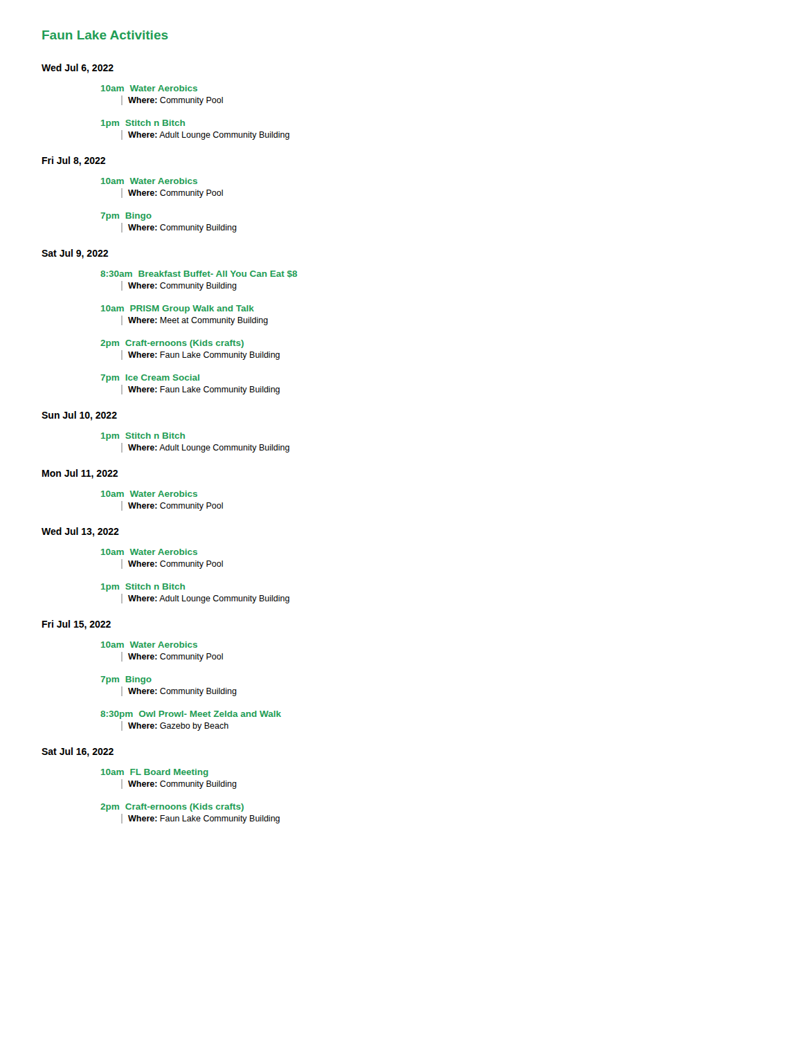Faun Lake Activities
Wed Jul 6, 2022
10am Water Aerobics
Where: Community Pool
1pm Stitch n Bitch
Where: Adult Lounge Community Building
Fri Jul 8, 2022
10am Water Aerobics
Where: Community Pool
7pm Bingo
Where: Community Building
Sat Jul 9, 2022
8:30am Breakfast Buffet- All You Can Eat $8
Where: Community Building
10am PRISM Group Walk and Talk
Where: Meet at Community Building
2pm Craft-ernoons (Kids crafts)
Where: Faun Lake Community Building
7pm Ice Cream Social
Where: Faun Lake Community Building
Sun Jul 10, 2022
1pm Stitch n Bitch
Where: Adult Lounge Community Building
Mon Jul 11, 2022
10am Water Aerobics
Where: Community Pool
Wed Jul 13, 2022
10am Water Aerobics
Where: Community Pool
1pm Stitch n Bitch
Where: Adult Lounge Community Building
Fri Jul 15, 2022
10am Water Aerobics
Where: Community Pool
7pm Bingo
Where: Community Building
8:30pm Owl Prowl- Meet Zelda and Walk
Where: Gazebo by Beach
Sat Jul 16, 2022
10am FL Board Meeting
Where: Community Building
2pm Craft-ernoons (Kids crafts)
Where: Faun Lake Community Building